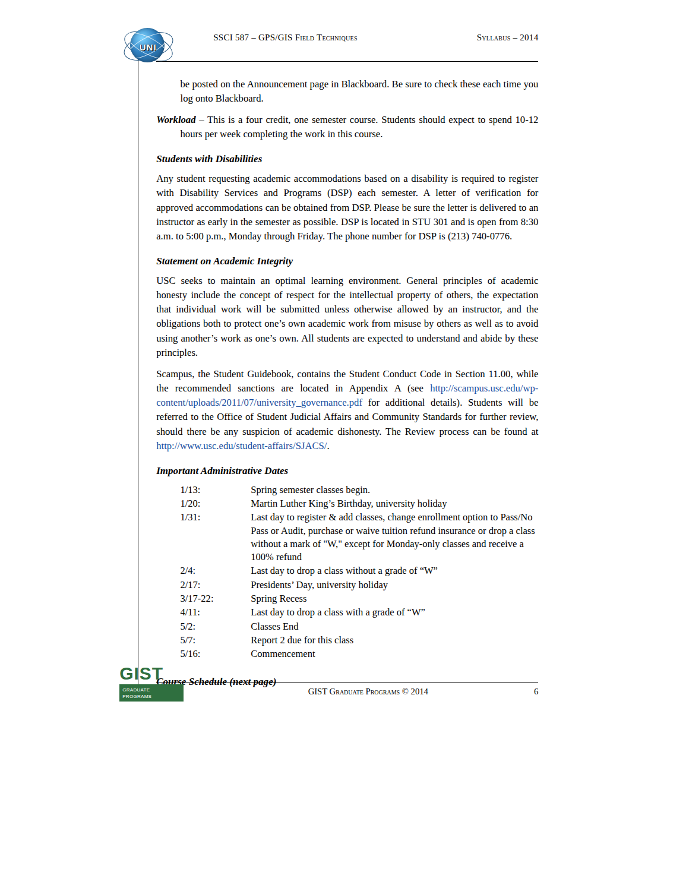UNI
SSCI 587 – GPS/GIS Field Techniques
Syllabus – 2014
be posted on the Announcement page in Blackboard. Be sure to check these each time you log onto Blackboard.
Workload – This is a four credit, one semester course. Students should expect to spend 10-12 hours per week completing the work in this course.
Students with Disabilities
Any student requesting academic accommodations based on a disability is required to register with Disability Services and Programs (DSP) each semester. A letter of verification for approved accommodations can be obtained from DSP. Please be sure the letter is delivered to an instructor as early in the semester as possible. DSP is located in STU 301 and is open from 8:30 a.m. to 5:00 p.m., Monday through Friday. The phone number for DSP is (213) 740-0776.
Statement on Academic Integrity
USC seeks to maintain an optimal learning environment. General principles of academic honesty include the concept of respect for the intellectual property of others, the expectation that individual work will be submitted unless otherwise allowed by an instructor, and the obligations both to protect one’s own academic work from misuse by others as well as to avoid using another’s work as one’s own. All students are expected to understand and abide by these principles.
Scampus, the Student Guidebook, contains the Student Conduct Code in Section 11.00, while the recommended sanctions are located in Appendix A (see http://scampus.usc.edu/wp-content/uploads/2011/07/university_governance.pdf for additional details). Students will be referred to the Office of Student Judicial Affairs and Community Standards for further review, should there be any suspicion of academic dishonesty. The Review process can be found at http://www.usc.edu/student-affairs/SJACS/.
Important Administrative Dates
| 1/13: | Spring semester classes begin. |
| 1/20: | Martin Luther King’s Birthday, university holiday |
| 1/31: | Last day to register & add classes, change enrollment option to Pass/No Pass or Audit, purchase or waive tuition refund insurance or drop a class without a mark of "W," except for Monday-only classes and receive a 100% refund |
| 2/4: | Last day to drop a class without a grade of “W” |
| 2/17: | Presidents’ Day, university holiday |
| 3/17-22: | Spring Recess |
| 4/11: | Last day to drop a class with a grade of “W” |
| 5/2: | Classes End |
| 5/7: | Report 2 due for this class |
| 5/16: | Commencement |
Course Schedule (next page)
GIST
graduate programs
GIST Graduate Programs © 2014
6